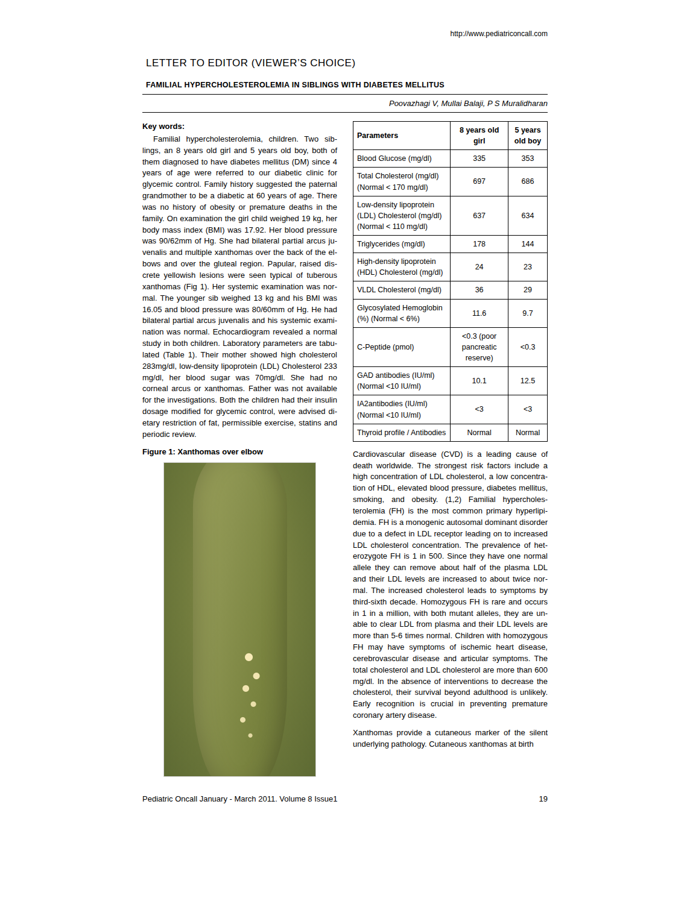http://www.pediatriconcall.com
LETTER TO EDITOR (VIEWER’S CHOICE)
Familial Hypercholesterolemia in Siblings with Diabetes Mellitus
Poovazhagi V, Mullai Balaji, P S Muralidharan
Key words:
Familial hypercholesterolemia, children. Two siblings, an 8 years old girl and 5 years old boy, both of them diagnosed to have diabetes mellitus (DM) since 4 years of age were referred to our diabetic clinic for glycemic control. Family history suggested the paternal grandmother to be a diabetic at 60 years of age. There was no history of obesity or premature deaths in the family. On examination the girl child weighed 19 kg, her body mass index (BMI) was 17.92. Her blood pressure was 90/62mm of Hg. She had bilateral partial arcus juvenalis and multiple xanthomas over the back of the elbows and over the gluteal region. Papular, raised discrete yellowish lesions were seen typical of tuberous xanthomas (Fig 1). Her systemic examination was normal. The younger sib weighed 13 kg and his BMI was 16.05 and blood pressure was 80/60mm of Hg. He had bilateral partial arcus juvenalis and his systemic examination was normal. Echocardiogram revealed a normal study in both children. Laboratory parameters are tabulated (Table 1). Their mother showed high cholesterol 283mg/dl, low-density lipoprotein (LDL) Cholesterol 233 mg/dl, her blood sugar was 70mg/dl. She had no corneal arcus or xanthomas. Father was not available for the investigations. Both the children had their insulin dosage modified for glycemic control, were advised dietary restriction of fat, permissible exercise, statins and periodic review.
Figure 1: Xanthomas over elbow
| Parameters | 8 years old girl | 5 years old boy |
| --- | --- | --- |
| Blood Glucose (mg/dl) | 335 | 353 |
| Total Cholesterol (mg/dl) (Normal < 170 mg/dl) | 697 | 686 |
| Low-density lipoprotein (LDL) Cholesterol (mg/dl) (Normal < 110 mg/dl) | 637 | 634 |
| Triglycerides (mg/dl) | 178 | 144 |
| High-density lipoprotein (HDL) Cholesterol (mg/dl) | 24 | 23 |
| VLDL Cholesterol (mg/dl) | 36 | 29 |
| Glycosylated Hemoglobin (%) (Normal < 6%) | 11.6 | 9.7 |
| C-Peptide (pmol) | <0.3 (poor pancreatic reserve) | <0.3 |
| GAD antibodies (IU/ml) (Normal <10 IU/ml) | 10.1 | 12.5 |
| IA2antibodies (IU/ml) (Normal <10 IU/ml) | <3 | <3 |
| Thyroid profile / Antibodies | Normal | Normal |
Cardiovascular disease (CVD) is a leading cause of death worldwide. The strongest risk factors include a high concentration of LDL cholesterol, a low concentration of HDL, elevated blood pressure, diabetes mellitus, smoking, and obesity. (1,2) Familial hypercholesterolemia (FH) is the most common primary hyperlipidemia. FH is a monogenic autosomal dominant disorder due to a defect in LDL receptor leading on to increased LDL cholesterol concentration. The prevalence of heterozygote FH is 1 in 500. Since they have one normal allele they can remove about half of the plasma LDL and their LDL levels are increased to about twice normal. The increased cholesterol leads to symptoms by third-sixth decade. Homozygous FH is rare and occurs in 1 in a million, with both mutant alleles, they are unable to clear LDL from plasma and their LDL levels are more than 5-6 times normal. Children with homozygous FH may have symptoms of ischemic heart disease, cerebrovascular disease and articular symptoms. The total cholesterol and LDL cholesterol are more than 600 mg/dl. In the absence of interventions to decrease the cholesterol, their survival beyond adulthood is unlikely. Early recognition is crucial in preventing premature coronary artery disease.
Xanthomas provide a cutaneous marker of the silent underlying pathology. Cutaneous xanthomas at birth
Pediatric Oncall January - March 2011. Volume 8 Issue1
19